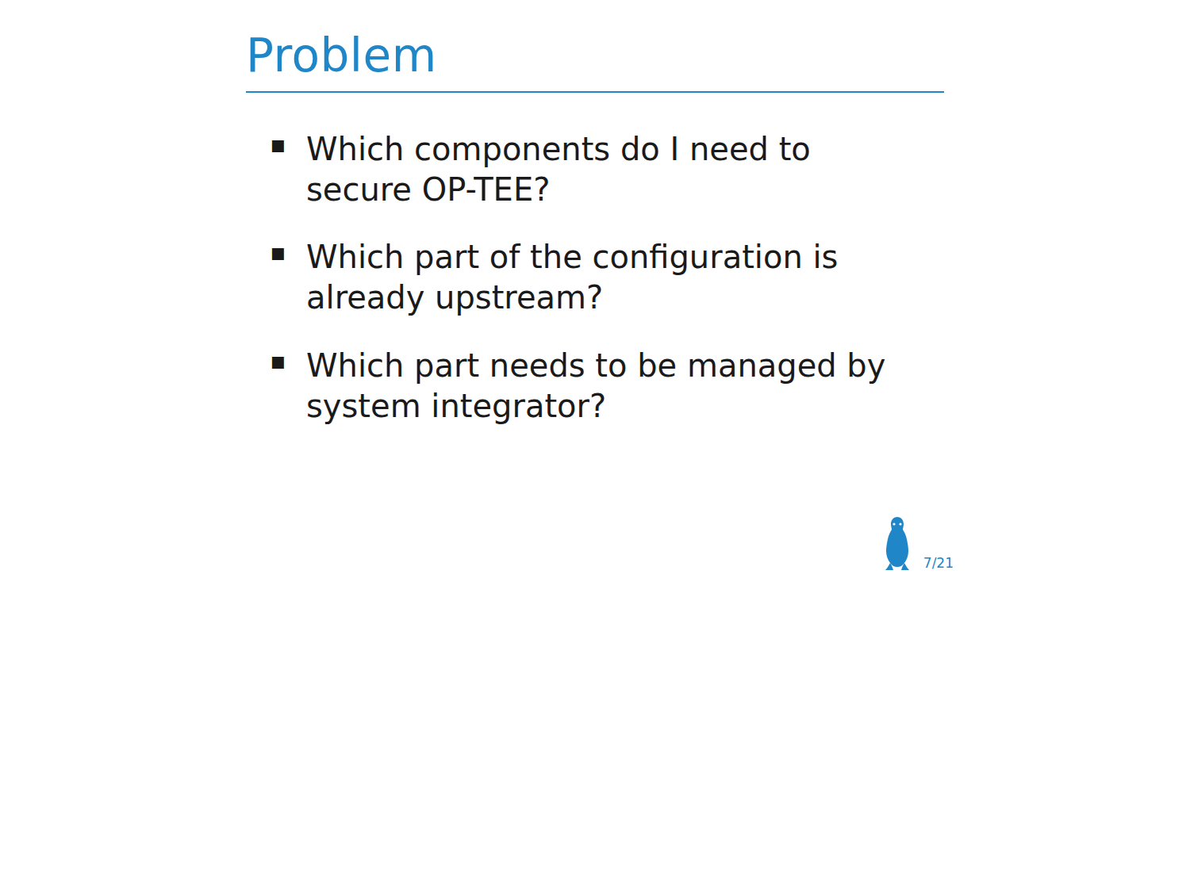Problem
Which components do I need to secure OP-TEE?
Which part of the configuration is already upstream?
Which part needs to be managed by system integrator?
7/21